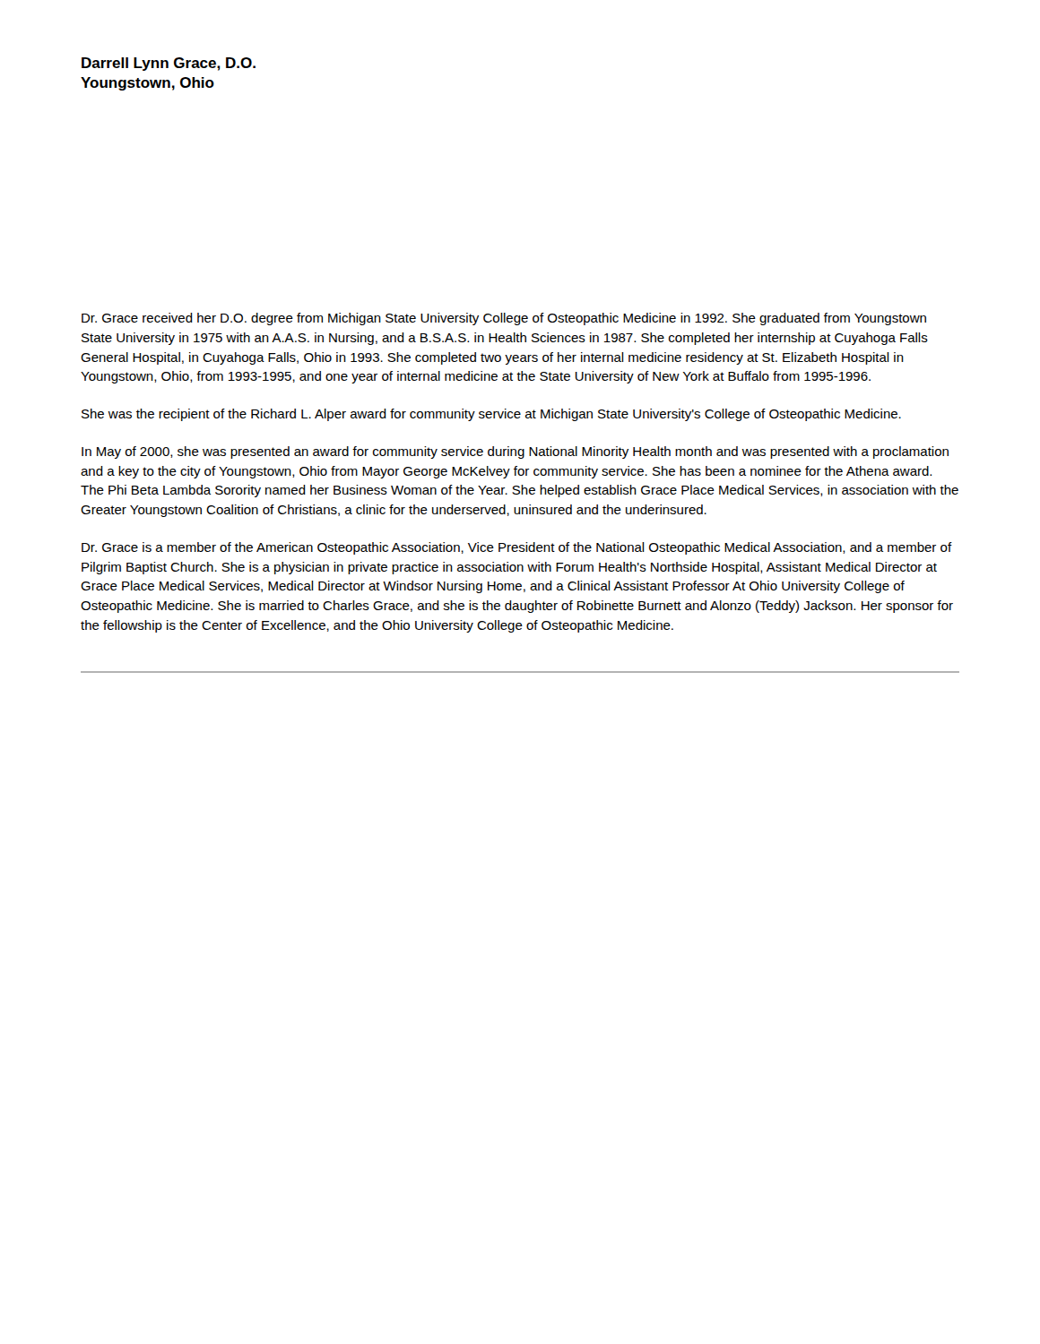Darrell Lynn Grace, D.O.
Youngstown, Ohio
Dr. Grace received her D.O. degree from Michigan State University College of Osteopathic Medicine in 1992. She graduated from Youngstown State University in 1975 with an A.A.S. in Nursing, and a B.S.A.S. in Health Sciences in 1987. She completed her internship at Cuyahoga Falls General Hospital, in Cuyahoga Falls, Ohio in 1993. She completed two years of her internal medicine residency at St. Elizabeth Hospital in Youngstown, Ohio, from 1993-1995, and one year of internal medicine at the State University of New York at Buffalo from 1995-1996.
She was the recipient of the Richard L. Alper award for community service at Michigan State University's College of Osteopathic Medicine.
In May of 2000, she was presented an award for community service during National Minority Health month and was presented with a proclamation and a key to the city of Youngstown, Ohio from Mayor George McKelvey for community service. She has been a nominee for the Athena award. The Phi Beta Lambda Sorority named her Business Woman of the Year. She helped establish Grace Place Medical Services, in association with the Greater Youngstown Coalition of Christians, a clinic for the underserved, uninsured and the underinsured.
Dr. Grace is a member of the American Osteopathic Association, Vice President of the National Osteopathic Medical Association, and a member of Pilgrim Baptist Church. She is a physician in private practice in association with Forum Health's Northside Hospital, Assistant Medical Director at Grace Place Medical Services, Medical Director at Windsor Nursing Home, and a Clinical Assistant Professor At Ohio University College of Osteopathic Medicine. She is married to Charles Grace, and she is the daughter of Robinette Burnett and Alonzo (Teddy) Jackson. Her sponsor for the fellowship is the Center of Excellence, and the Ohio University College of Osteopathic Medicine.